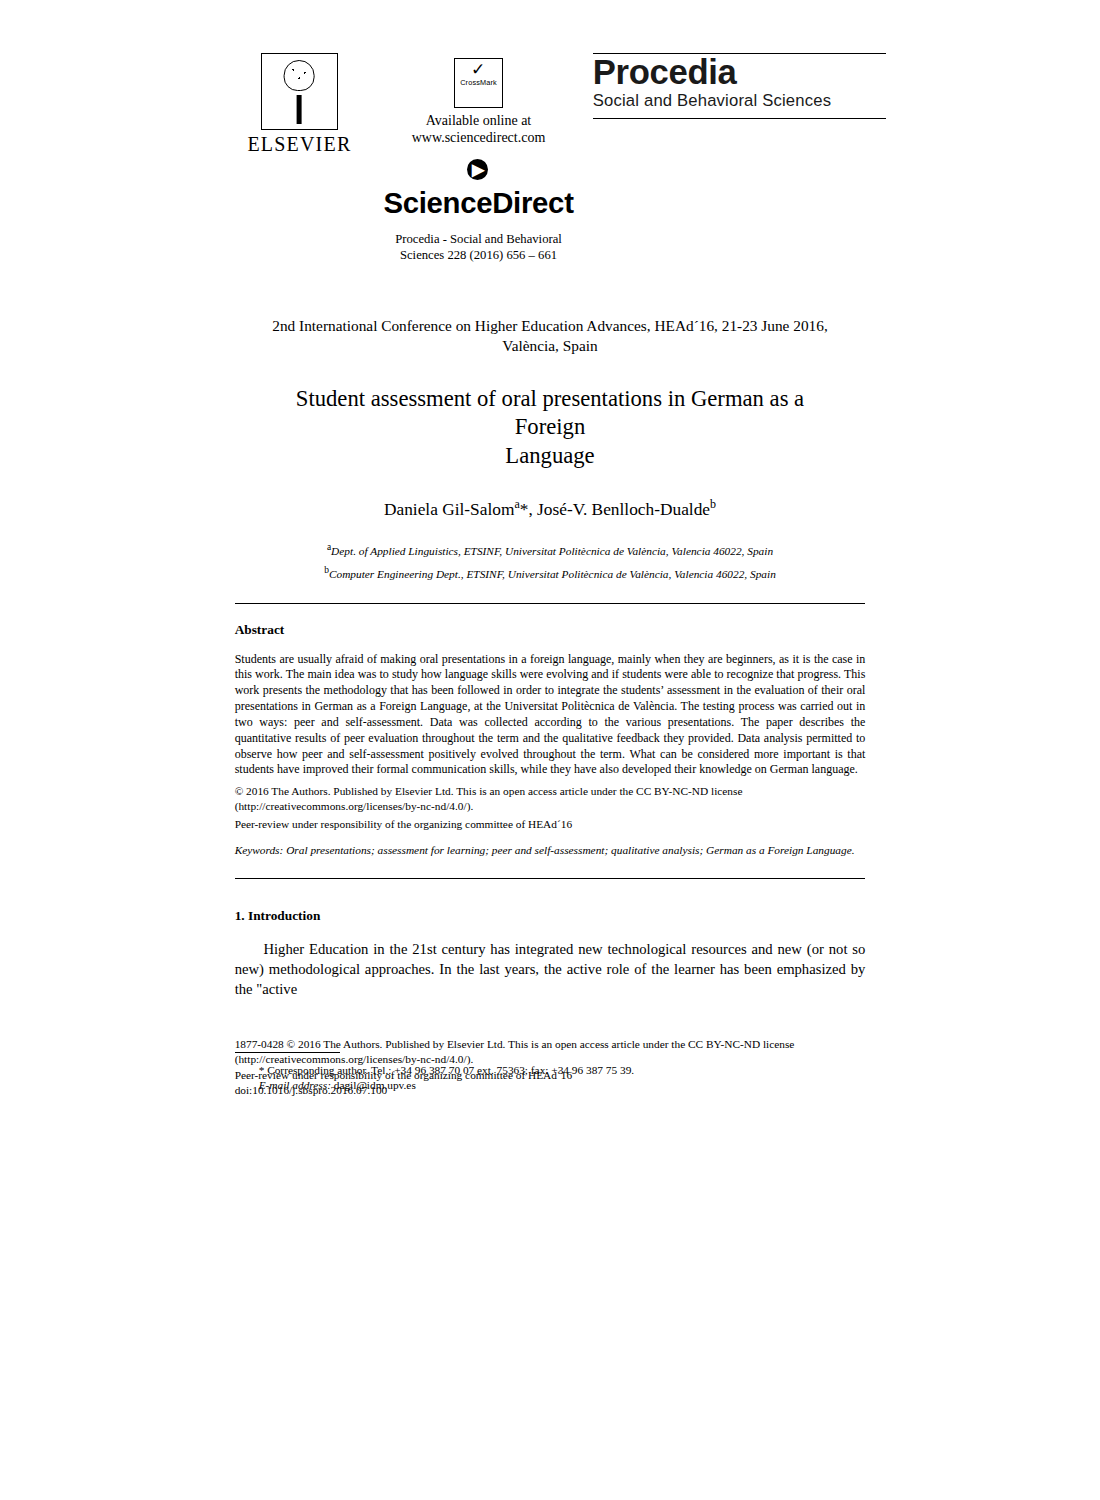ELSEVIER
✓ CrossMark
Available online at www.sciencedirect.com
▶ScienceDirect
Procedia - Social and Behavioral Sciences 228 (2016) 656 – 661
Procedia
Social and Behavioral Sciences
2nd International Conference on Higher Education Advances, HEAd´16, 21-23 June 2016,
València, Spain
Student assessment of oral presentations in German as a Foreign
Language
Daniela Gil-Saloma*, José-V. Benlloch-Dualdeb
aDept. of Applied Linguistics, ETSINF, Universitat Politècnica de València, Valencia 46022, Spain
bComputer Engineering Dept., ETSINF, Universitat Politècnica de València, Valencia 46022, Spain
Abstract
Students are usually afraid of making oral presentations in a foreign language, mainly when they are beginners, as it is the case in this work. The main idea was to study how language skills were evolving and if students were able to recognize that progress. This work presents the methodology that has been followed in order to integrate the students’ assessment in the evaluation of their oral presentations in German as a Foreign Language, at the Universitat Politècnica de València. The testing process was carried out in two ways: peer and self-assessment. Data was collected according to the various presentations. The paper describes the quantitative results of peer evaluation throughout the term and the qualitative feedback they provided. Data analysis permitted to observe how peer and self-assessment positively evolved throughout the term. What can be considered more important is that students have improved their formal communication skills, while they have also developed their knowledge on German language.
© 2016 The Authors. Published by Elsevier Ltd. This is an open access article under the CC BY-NC-ND license
(http://creativecommons.org/licenses/by-nc-nd/4.0/).
Peer-review under responsibility of the organizing committee of HEAd´16
Keywords: Oral presentations; assessment for learning; peer and self-assessment; qualitative analysis; German as a Foreign Language.
1. Introduction
Higher Education in the 21st century has integrated new technological resources and new (or not so new) methodological approaches. In the last years, the active role of the learner has been emphasized by the "active
* Corresponding author. Tel.: +34 96 387 70 07 ext. 75363; fax: +34 96 387 75 39.
E-mail address: dagil@idm.upv.es
1877-0428 © 2016 The Authors. Published by Elsevier Ltd. This is an open access article under the CC BY-NC-ND license
(http://creativecommons.org/licenses/by-nc-nd/4.0/).
Peer-review under responsibility of the organizing committee of HEAd´16
doi:10.1016/j.sbspro.2016.07.100